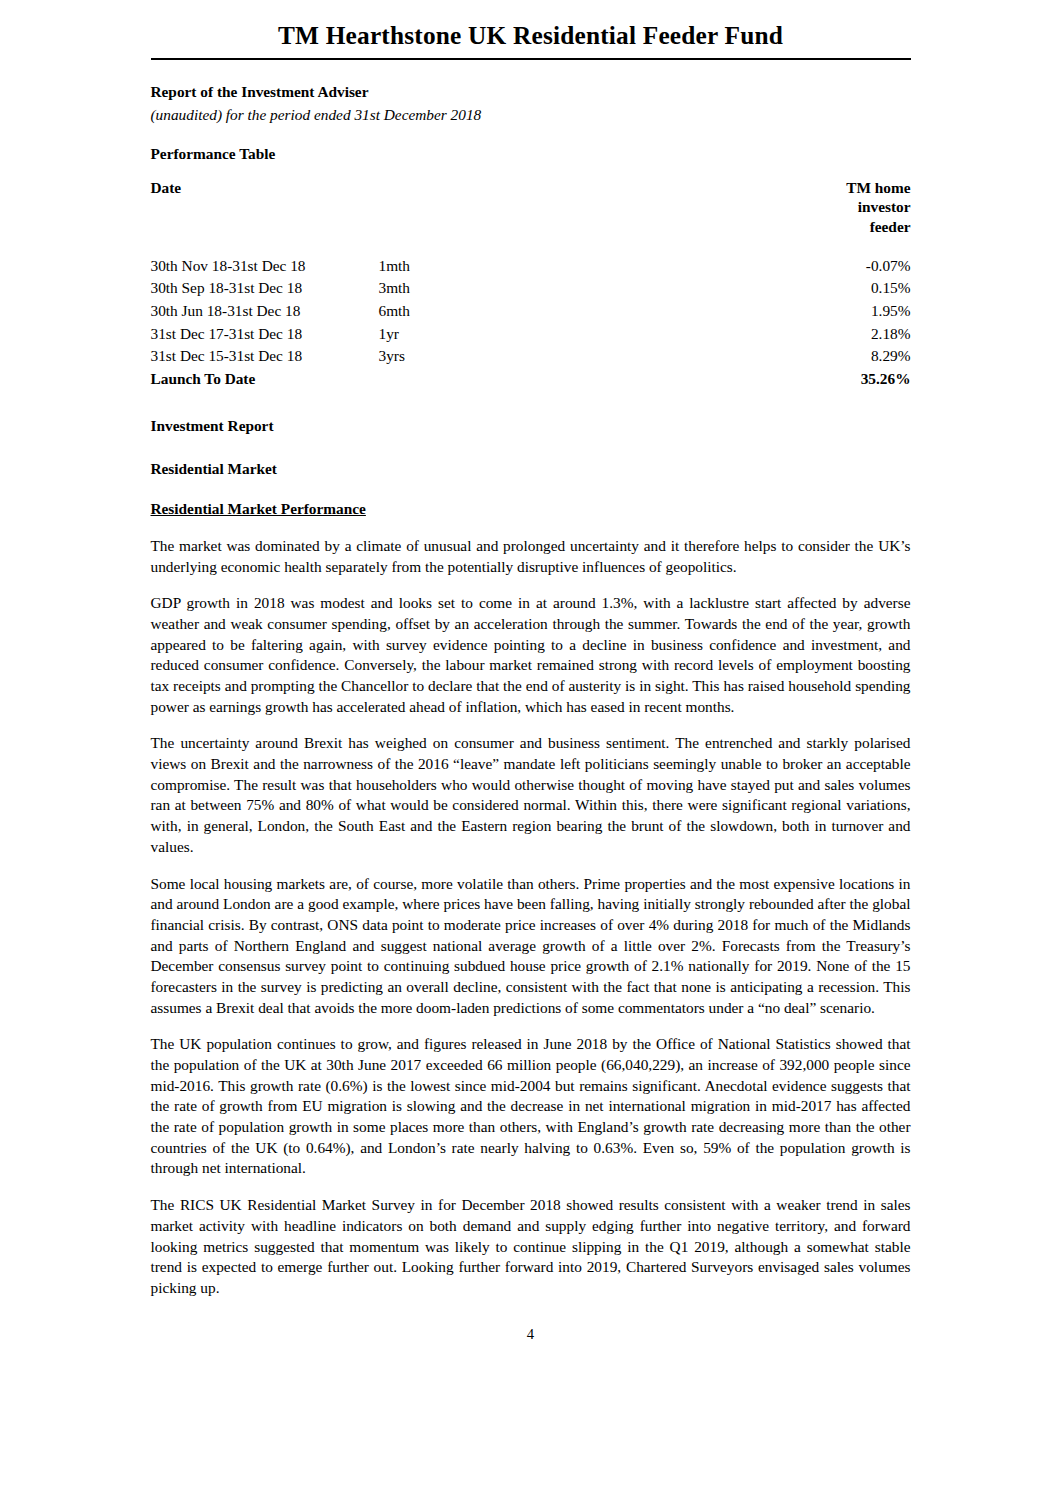TM Hearthstone UK Residential Feeder Fund
Report of the Investment Adviser
(unaudited) for the period ended 31st December 2018
Performance Table
| Date | | TM home investor feeder |
| --- | --- | --- |
| 30th Nov 18-31st Dec 18 | 1mth | -0.07% |
| 30th Sep 18-31st Dec 18 | 3mth | 0.15% |
| 30th Jun 18-31st Dec 18 | 6mth | 1.95% |
| 31st Dec 17-31st Dec 18 | 1yr | 2.18% |
| 31st Dec 15-31st Dec 18 | 3yrs | 8.29% |
| Launch To Date | | 35.26% |
Investment Report
Residential Market
Residential Market Performance
The market was dominated by a climate of unusual and prolonged uncertainty and it therefore helps to consider the UK’s underlying economic health separately from the potentially disruptive influences of geopolitics.
GDP growth in 2018 was modest and looks set to come in at around 1.3%, with a lacklustre start affected by adverse weather and weak consumer spending, offset by an acceleration through the summer. Towards the end of the year, growth appeared to be faltering again, with survey evidence pointing to a decline in business confidence and investment, and reduced consumer confidence. Conversely, the labour market remained strong with record levels of employment boosting tax receipts and prompting the Chancellor to declare that the end of austerity is in sight. This has raised household spending power as earnings growth has accelerated ahead of inflation, which has eased in recent months.
The uncertainty around Brexit has weighed on consumer and business sentiment. The entrenched and starkly polarised views on Brexit and the narrowness of the 2016 “leave” mandate left politicians seemingly unable to broker an acceptable compromise. The result was that householders who would otherwise thought of moving have stayed put and sales volumes ran at between 75% and 80% of what would be considered normal. Within this, there were significant regional variations, with, in general, London, the South East and the Eastern region bearing the brunt of the slowdown, both in turnover and values.
Some local housing markets are, of course, more volatile than others. Prime properties and the most expensive locations in and around London are a good example, where prices have been falling, having initially strongly rebounded after the global financial crisis. By contrast, ONS data point to moderate price increases of over 4% during 2018 for much of the Midlands and parts of Northern England and suggest national average growth of a little over 2%. Forecasts from the Treasury’s December consensus survey point to continuing subdued house price growth of 2.1% nationally for 2019. None of the 15 forecasters in the survey is predicting an overall decline, consistent with the fact that none is anticipating a recession. This assumes a Brexit deal that avoids the more doom-laden predictions of some commentators under a “no deal” scenario.
The UK population continues to grow, and figures released in June 2018 by the Office of National Statistics showed that the population of the UK at 30th June 2017 exceeded 66 million people (66,040,229), an increase of 392,000 people since mid-2016. This growth rate (0.6%) is the lowest since mid-2004 but remains significant. Anecdotal evidence suggests that the rate of growth from EU migration is slowing and the decrease in net international migration in mid-2017 has affected the rate of population growth in some places more than others, with England’s growth rate decreasing more than the other countries of the UK (to 0.64%), and London’s rate nearly halving to 0.63%. Even so, 59% of the population growth is through net international.
The RICS UK Residential Market Survey in for December 2018 showed results consistent with a weaker trend in sales market activity with headline indicators on both demand and supply edging further into negative territory, and forward looking metrics suggested that momentum was likely to continue slipping in the Q1 2019, although a somewhat stable trend is expected to emerge further out. Looking further forward into 2019, Chartered Surveyors envisaged sales volumes picking up.
4